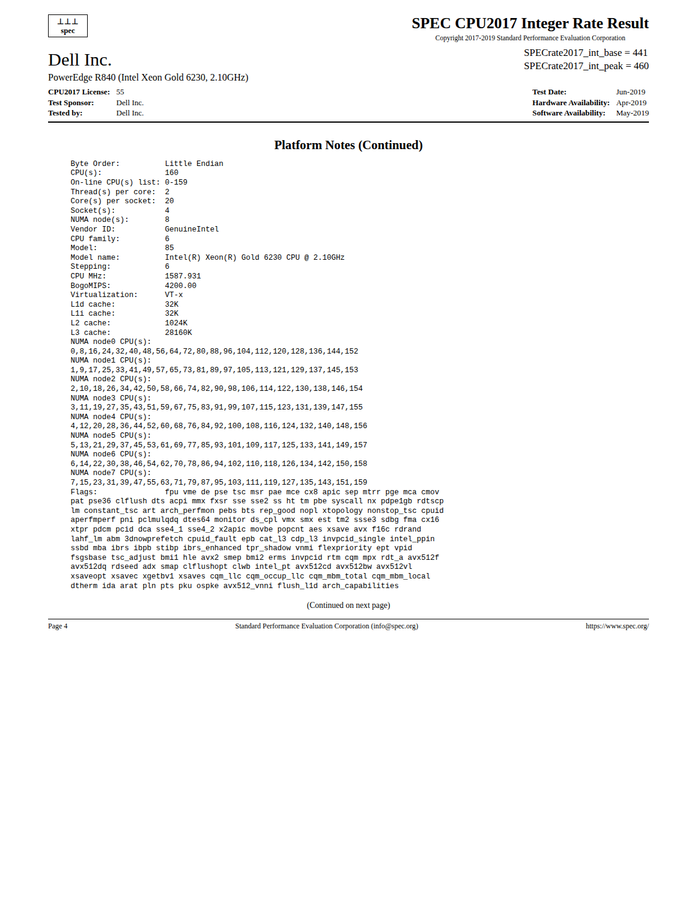⊥⊥⊥
spec
SPEC CPU2017 Integer Rate Result
Copyright 2017-2019 Standard Performance Evaluation Corporation
Dell Inc.
PowerEdge R840 (Intel Xeon Gold 6230, 2.10GHz)
SPECrate2017_int_base = 441
SPECrate2017_int_peak = 460
CPU2017 License:
55
Test Date:
Jun-2019
Test Sponsor:
Dell Inc.
Hardware Availability:
Apr-2019
Tested by:
Dell Inc.
Software Availability:
May-2019
Platform Notes (Continued)
     Byte Order:          Little Endian
     CPU(s):              160
     On-line CPU(s) list: 0-159
     Thread(s) per core:  2
     Core(s) per socket:  20
     Socket(s):           4
     NUMA node(s):        8
     Vendor ID:           GenuineIntel
     CPU family:          6
     Model:               85
     Model name:          Intel(R) Xeon(R) Gold 6230 CPU @ 2.10GHz
     Stepping:            6
     CPU MHz:             1587.931
     BogoMIPS:            4200.00
     Virtualization:      VT-x
     L1d cache:           32K
     L1i cache:           32K
     L2 cache:            1024K
     L3 cache:            28160K
     NUMA node0 CPU(s):
     0,8,16,24,32,40,48,56,64,72,80,88,96,104,112,120,128,136,144,152
     NUMA node1 CPU(s):
     1,9,17,25,33,41,49,57,65,73,81,89,97,105,113,121,129,137,145,153
     NUMA node2 CPU(s):
     2,10,18,26,34,42,50,58,66,74,82,90,98,106,114,122,130,138,146,154
     NUMA node3 CPU(s):
     3,11,19,27,35,43,51,59,67,75,83,91,99,107,115,123,131,139,147,155
     NUMA node4 CPU(s):
     4,12,20,28,36,44,52,60,68,76,84,92,100,108,116,124,132,140,148,156
     NUMA node5 CPU(s):
     5,13,21,29,37,45,53,61,69,77,85,93,101,109,117,125,133,141,149,157
     NUMA node6 CPU(s):
     6,14,22,30,38,46,54,62,70,78,86,94,102,110,118,126,134,142,150,158
     NUMA node7 CPU(s):
     7,15,23,31,39,47,55,63,71,79,87,95,103,111,119,127,135,143,151,159
     Flags:               fpu vme de pse tsc msr pae mce cx8 apic sep mtrr pge mca cmov
     pat pse36 clflush dts acpi mmx fxsr sse sse2 ss ht tm pbe syscall nx pdpe1gb rdtscp
     lm constant_tsc art arch_perfmon pebs bts rep_good nopl xtopology nonstop_tsc cpuid
     aperfmperf pni pclmulqdq dtes64 monitor ds_cpl vmx smx est tm2 ssse3 sdbg fma cx16
     xtpr pdcm pcid dca sse4_1 sse4_2 x2apic movbe popcnt aes xsave avx f16c rdrand
     lahf_lm abm 3dnowprefetch cpuid_fault epb cat_l3 cdp_l3 invpcid_single intel_ppin
     ssbd mba ibrs ibpb stibp ibrs_enhanced tpr_shadow vnmi flexpriority ept vpid
     fsgsbase tsc_adjust bmi1 hle avx2 smep bmi2 erms invpcid rtm cqm mpx rdt_a avx512f
     avx512dq rdseed adx smap clflushopt clwb intel_pt avx512cd avx512bw avx512vl
     xsaveopt xsavec xgetbv1 xsaves cqm_llc cqm_occup_llc cqm_mbm_total cqm_mbm_local
     dtherm ida arat pln pts pku ospke avx512_vnni flush_l1d arch_capabilities
(Continued on next page)
Page 4
Standard Performance Evaluation Corporation (info@spec.org)
https://www.spec.org/